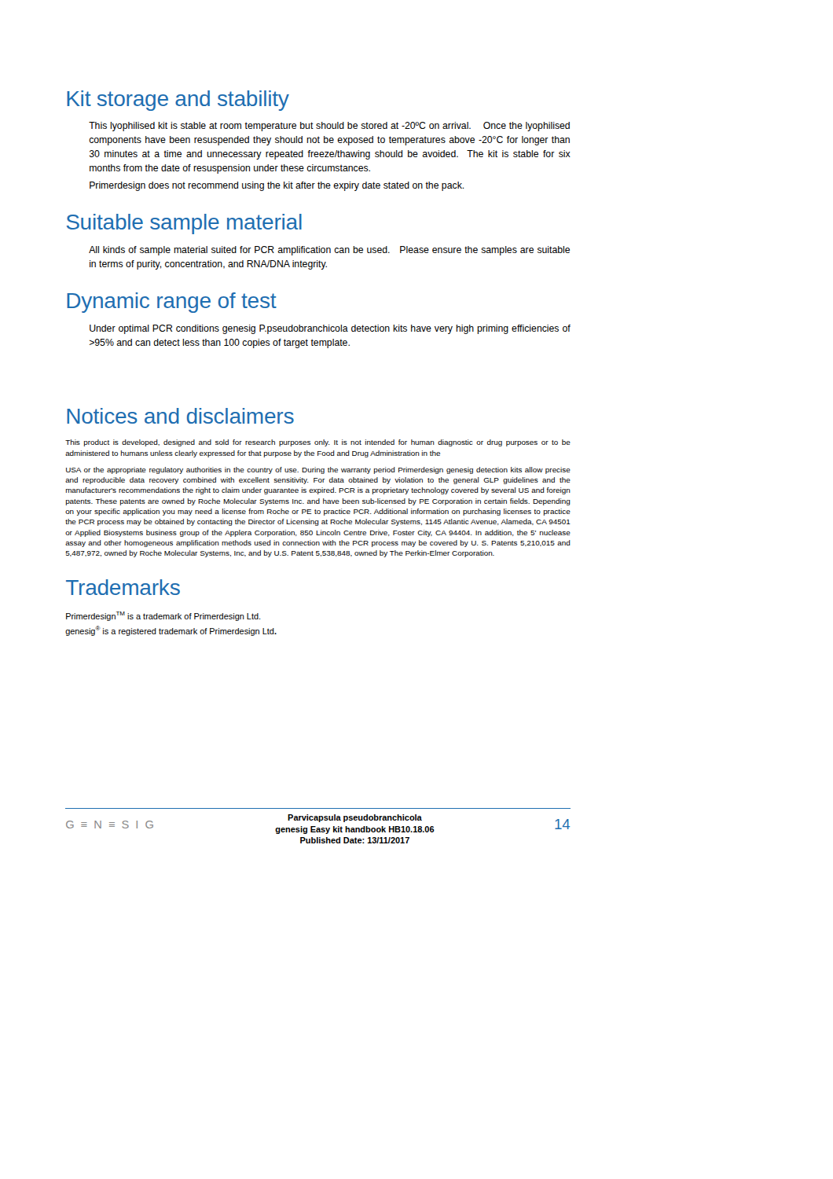Kit storage and stability
This lyophilised kit is stable at room temperature but should be stored at -20ºC on arrival. Once the lyophilised components have been resuspended they should not be exposed to temperatures above -20°C for longer than 30 minutes at a time and unnecessary repeated freeze/thawing should be avoided. The kit is stable for six months from the date of resuspension under these circumstances.
Primerdesign does not recommend using the kit after the expiry date stated on the pack.
Suitable sample material
All kinds of sample material suited for PCR amplification can be used. Please ensure the samples are suitable in terms of purity, concentration, and RNA/DNA integrity.
Dynamic range of test
Under optimal PCR conditions genesig P.pseudobranchicola detection kits have very high priming efficiencies of >95% and can detect less than 100 copies of target template.
Notices and disclaimers
This product is developed, designed and sold for research purposes only. It is not intended for human diagnostic or drug purposes or to be administered to humans unless clearly expressed for that purpose by the Food and Drug Administration in the
USA or the appropriate regulatory authorities in the country of use. During the warranty period Primerdesign genesig detection kits allow precise and reproducible data recovery combined with excellent sensitivity. For data obtained by violation to the general GLP guidelines and the manufacturer's recommendations the right to claim under guarantee is expired. PCR is a proprietary technology covered by several US and foreign patents. These patents are owned by Roche Molecular Systems Inc. and have been sub-licensed by PE Corporation in certain fields. Depending on your specific application you may need a license from Roche or PE to practice PCR. Additional information on purchasing licenses to practice the PCR process may be obtained by contacting the Director of Licensing at Roche Molecular Systems, 1145 Atlantic Avenue, Alameda, CA 94501 or Applied Biosystems business group of the Applera Corporation, 850 Lincoln Centre Drive, Foster City, CA 94404. In addition, the 5' nuclease assay and other homogeneous amplification methods used in connection with the PCR process may be covered by U. S. Patents 5,210,015 and 5,487,972, owned by Roche Molecular Systems, Inc, and by U.S. Patent 5,538,848, owned by The Perkin-Elmer Corporation.
Trademarks
PrimerdesignTM is a trademark of Primerdesign Ltd.
genesig® is a registered trademark of Primerdesign Ltd.
G ≡ N ≡ S I G
Parvicapsula pseudobranchicola
genesig Easy kit handbook HB10.18.06
Published Date: 13/11/2017
14